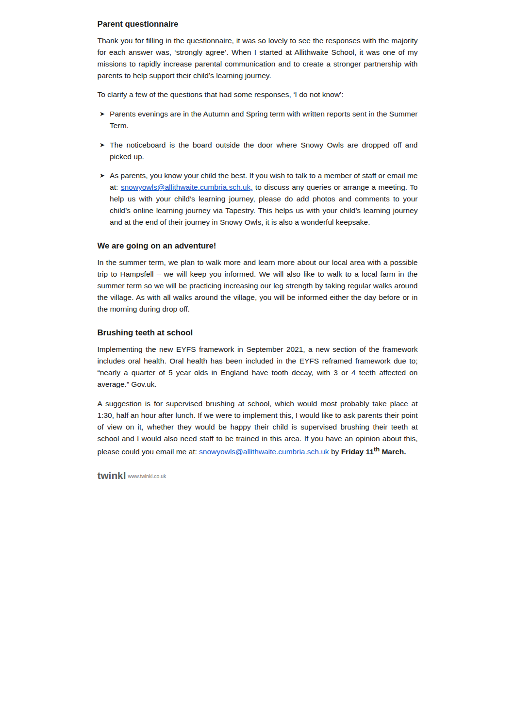Parent questionnaire
Thank you for filling in the questionnaire, it was so lovely to see the responses with the majority for each answer was, ‘strongly agree’. When I started at Allithwaite School, it was one of my missions to rapidly increase parental communication and to create a stronger partnership with parents to help support their child’s learning journey.
To clarify a few of the questions that had some responses, ‘I do not know’:
Parents evenings are in the Autumn and Spring term with written reports sent in the Summer Term.
The noticeboard is the board outside the door where Snowy Owls are dropped off and picked up.
As parents, you know your child the best. If you wish to talk to a member of staff or email me at: snowyowls@allithwaite.cumbria.sch.uk, to discuss any queries or arrange a meeting. To help us with your child’s learning journey, please do add photos and comments to your child’s online learning journey via Tapestry. This helps us with your child’s learning journey and at the end of their journey in Snowy Owls, it is also a wonderful keepsake.
We are going on an adventure!
In the summer term, we plan to walk more and learn more about our local area with a possible trip to Hampsfell – we will keep you informed. We will also like to walk to a local farm in the summer term so we will be practicing increasing our leg strength by taking regular walks around the village. As with all walks around the village, you will be informed either the day before or in the morning during drop off.
Brushing teeth at school
Implementing the new EYFS framework in September 2021, a new section of the framework includes oral health. Oral health has been included in the EYFS reframed framework due to; “nearly a quarter of 5 year olds in England have tooth decay, with 3 or 4 teeth affected on average.” Gov.uk.
A suggestion is for supervised brushing at school, which would most probably take place at 1:30, half an hour after lunch. If we were to implement this, I would like to ask parents their point of view on it, whether they would be happy their child is supervised brushing their teeth at school and I would also need staff to be trained in this area. If you have an opinion about this, please could you email me at: snowyowls@allithwaite.cumbria.sch.uk by Friday 11th March.
twinklwww.twinkl.co.uk